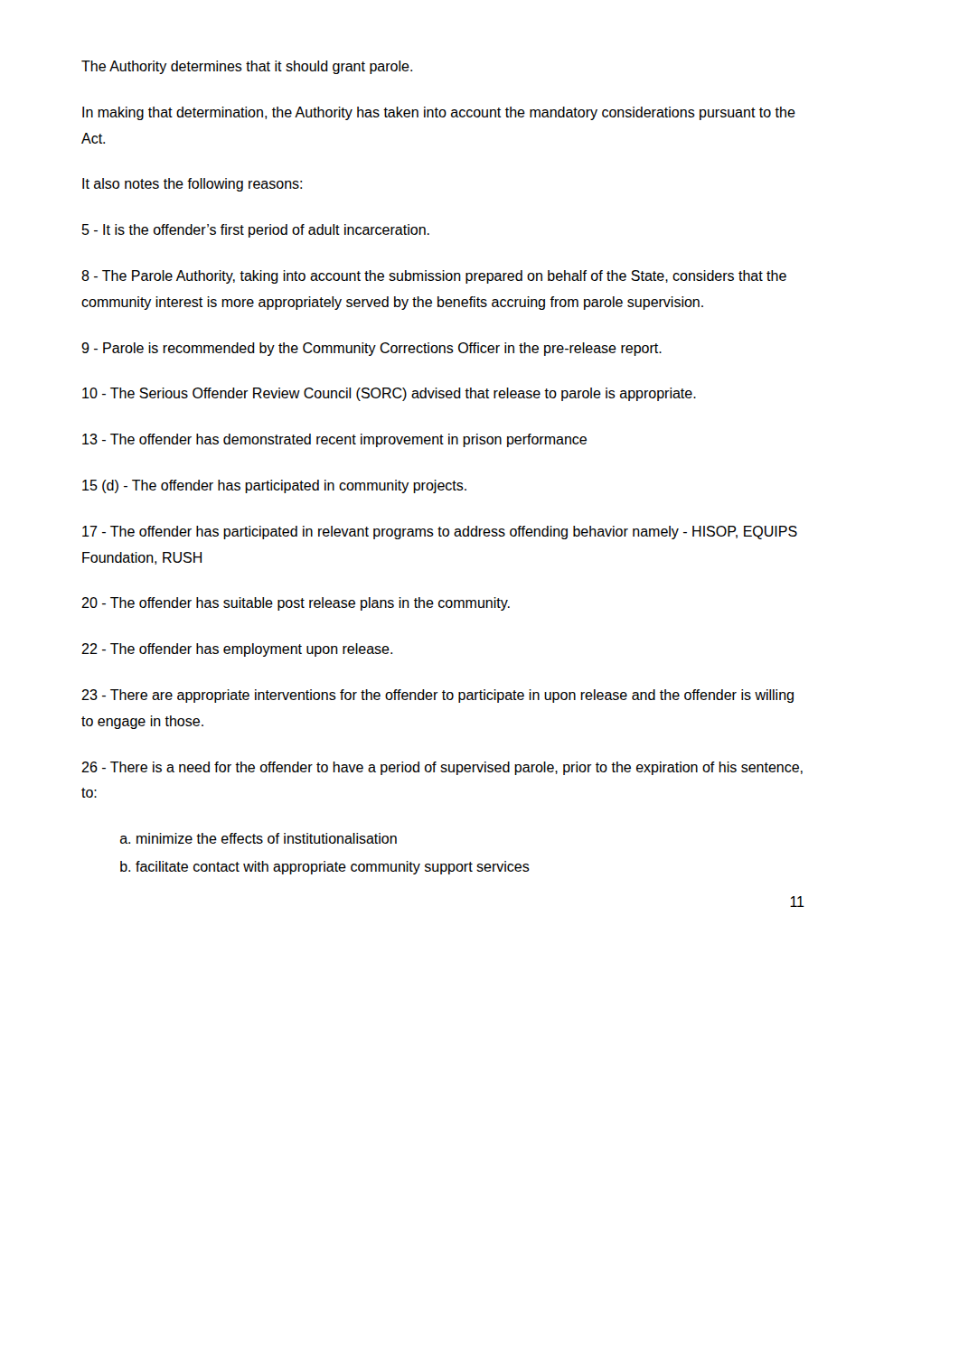The Authority determines that it should grant parole.
In making that determination, the Authority has taken into account the mandatory considerations pursuant to the Act.
It also notes the following reasons:
5 - It is the offender’s first period of adult incarceration.
8 - The Parole Authority, taking into account the submission prepared on behalf of the State, considers that the community interest is more appropriately served by the benefits accruing from parole supervision.
9 - Parole is recommended by the Community Corrections Officer in the pre-release report.
10 - The Serious Offender Review Council (SORC) advised that release to parole is appropriate.
13 - The offender has demonstrated recent improvement in prison performance
15 (d) - The offender has participated in community projects.
17 - The offender has participated in relevant programs to address offending behavior namely - HISOP, EQUIPS Foundation, RUSH
20 - The offender has suitable post release plans in the community.
22 - The offender has employment upon release.
23 - There are appropriate interventions for the offender to participate in upon release and the offender is willing to engage in those.
26 - There is a need for the offender to have a period of supervised parole, prior to the expiration of his sentence, to:
minimize the effects of institutionalisation
facilitate contact with appropriate community support services
11